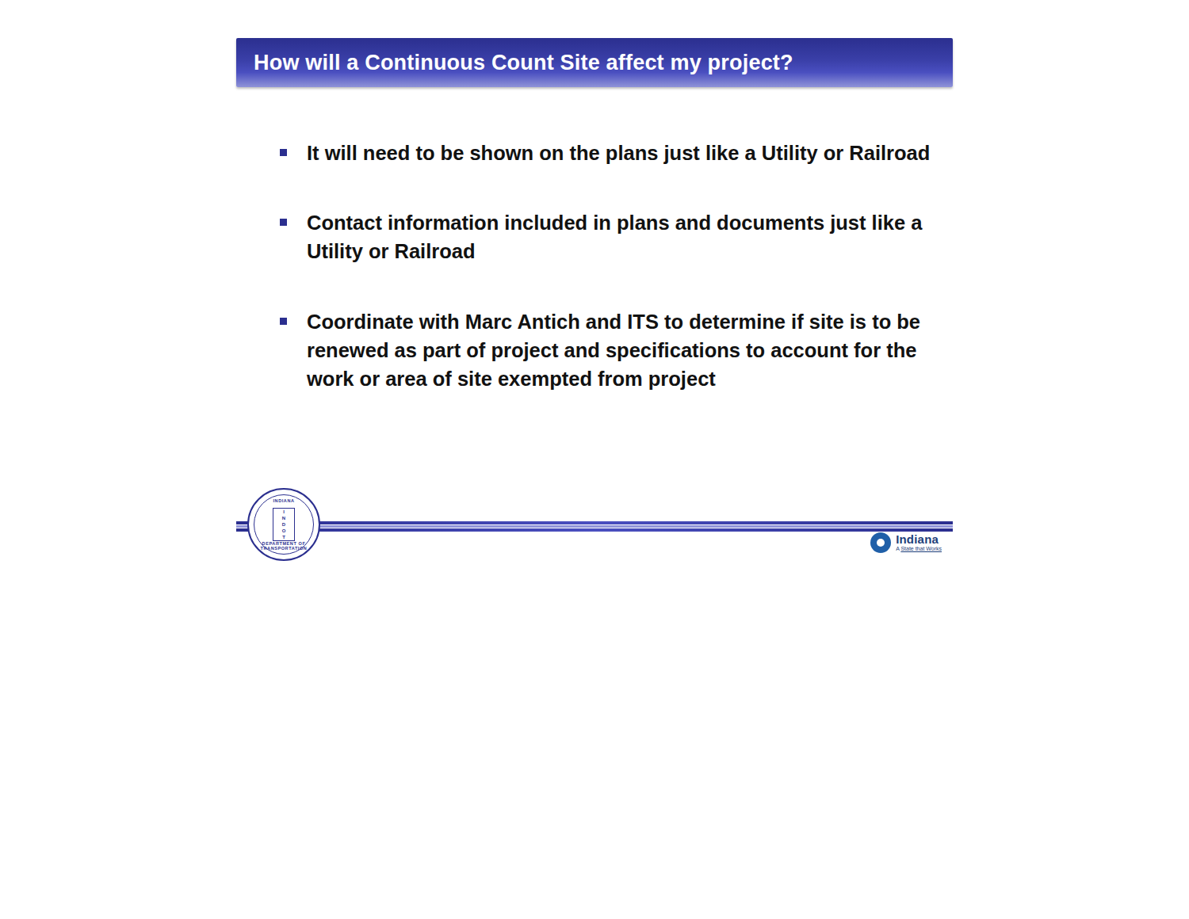How will a Continuous Count Site affect my project?
It will need to be shown on the plans just like a Utility or Railroad
Contact information included in plans and documents just like a Utility or Railroad
Coordinate with Marc Antich and ITS to determine if site is to be renewed as part of project and specifications to account for the work or area of site exempted from project
Indiana
I N D O T
Department of Transportation
Indiana
A State that Works